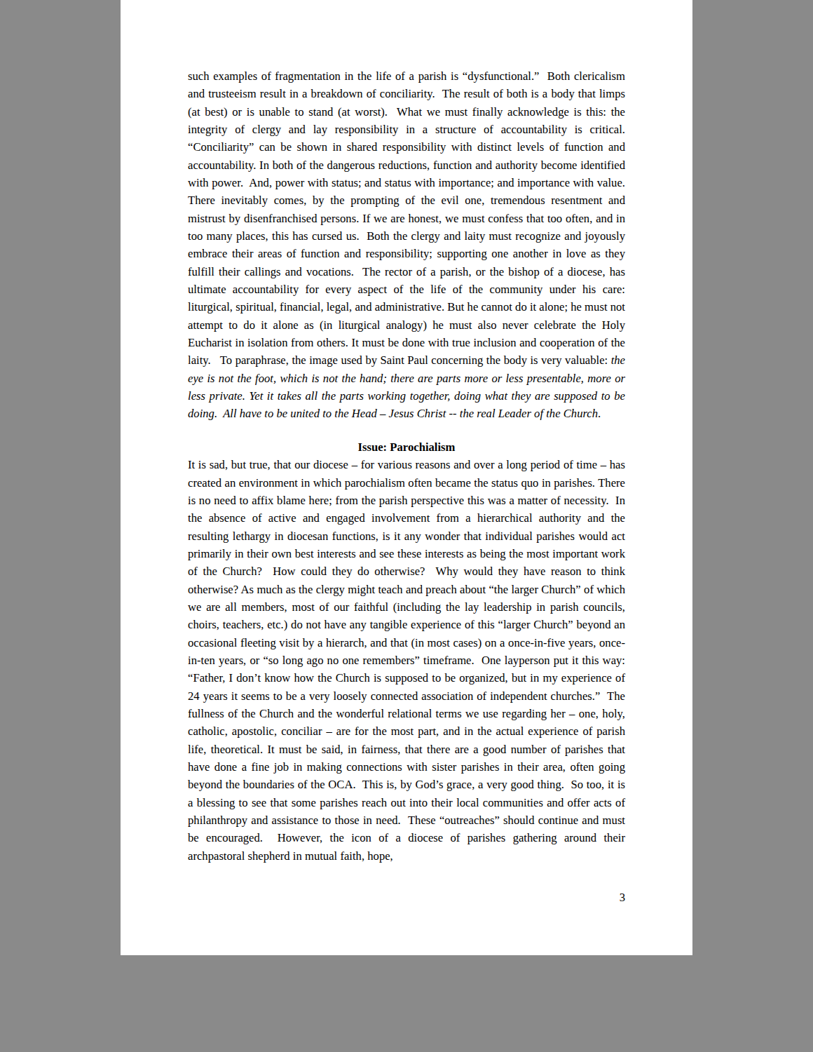such examples of fragmentation in the life of a parish is “dysfunctional.” Both clericalism and trusteeism result in a breakdown of conciliarity. The result of both is a body that limps (at best) or is unable to stand (at worst). What we must finally acknowledge is this: the integrity of clergy and lay responsibility in a structure of accountability is critical. “Conciliarity” can be shown in shared responsibility with distinct levels of function and accountability. In both of the dangerous reductions, function and authority become identified with power. And, power with status; and status with importance; and importance with value. There inevitably comes, by the prompting of the evil one, tremendous resentment and mistrust by disenfranchised persons. If we are honest, we must confess that too often, and in too many places, this has cursed us. Both the clergy and laity must recognize and joyously embrace their areas of function and responsibility; supporting one another in love as they fulfill their callings and vocations. The rector of a parish, or the bishop of a diocese, has ultimate accountability for every aspect of the life of the community under his care: liturgical, spiritual, financial, legal, and administrative. But he cannot do it alone; he must not attempt to do it alone as (in liturgical analogy) he must also never celebrate the Holy Eucharist in isolation from others. It must be done with true inclusion and cooperation of the laity. To paraphrase, the image used by Saint Paul concerning the body is very valuable: the eye is not the foot, which is not the hand; there are parts more or less presentable, more or less private. Yet it takes all the parts working together, doing what they are supposed to be doing. All have to be united to the Head – Jesus Christ -- the real Leader of the Church.
Issue: Parochialism
It is sad, but true, that our diocese – for various reasons and over a long period of time – has created an environment in which parochialism often became the status quo in parishes. There is no need to affix blame here; from the parish perspective this was a matter of necessity. In the absence of active and engaged involvement from a hierarchical authority and the resulting lethargy in diocesan functions, is it any wonder that individual parishes would act primarily in their own best interests and see these interests as being the most important work of the Church? How could they do otherwise? Why would they have reason to think otherwise? As much as the clergy might teach and preach about “the larger Church” of which we are all members, most of our faithful (including the lay leadership in parish councils, choirs, teachers, etc.) do not have any tangible experience of this “larger Church” beyond an occasional fleeting visit by a hierarch, and that (in most cases) on a once-in-five years, once-in-ten years, or “so long ago no one remembers” timeframe. One layperson put it this way: “Father, I don’t know how the Church is supposed to be organized, but in my experience of 24 years it seems to be a very loosely connected association of independent churches.” The fullness of the Church and the wonderful relational terms we use regarding her – one, holy, catholic, apostolic, conciliar – are for the most part, and in the actual experience of parish life, theoretical. It must be said, in fairness, that there are a good number of parishes that have done a fine job in making connections with sister parishes in their area, often going beyond the boundaries of the OCA. This is, by God’s grace, a very good thing. So too, it is a blessing to see that some parishes reach out into their local communities and offer acts of philanthropy and assistance to those in need. These “outreaches” should continue and must be encouraged. However, the icon of a diocese of parishes gathering around their archpastoral shepherd in mutual faith, hope,
3